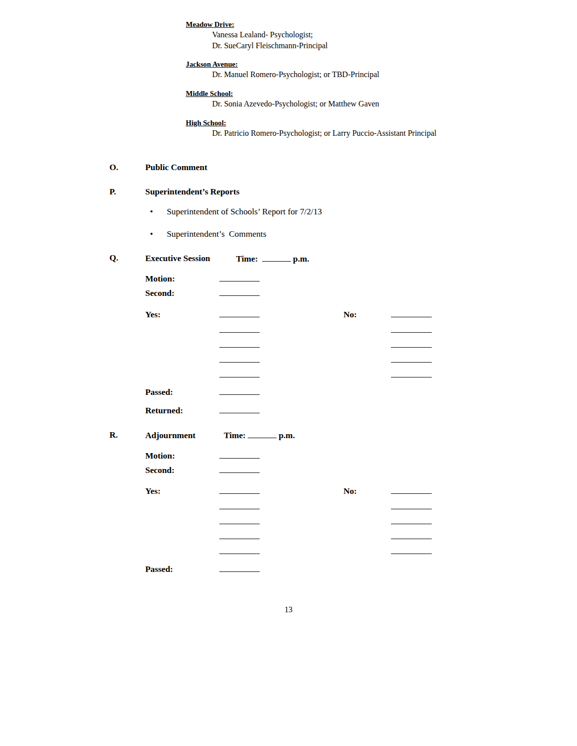Meadow Drive:
Vanessa Lealand- Psychologist;
Dr. SueCaryl Fleischmann-Principal
Jackson Avenue:
Dr. Manuel Romero-Psychologist; or TBD-Principal
Middle School:
Dr. Sonia Azevedo-Psychologist; or Matthew Gaven
High School:
Dr. Patricio Romero-Psychologist; or Larry Puccio-Assistant Principal
O.
Public Comment
P.
Superintendent’s Reports
Superintendent of Schools’ Report for 7/2/13
Superintendent’s Comments
Q.
Executive Session Time: p.m.
Motion:
Second:
Yes: No:
Passed:
Returned:
R.
Adjournment Time: p.m.
Motion:
Second:
Yes: No:
Passed:
13